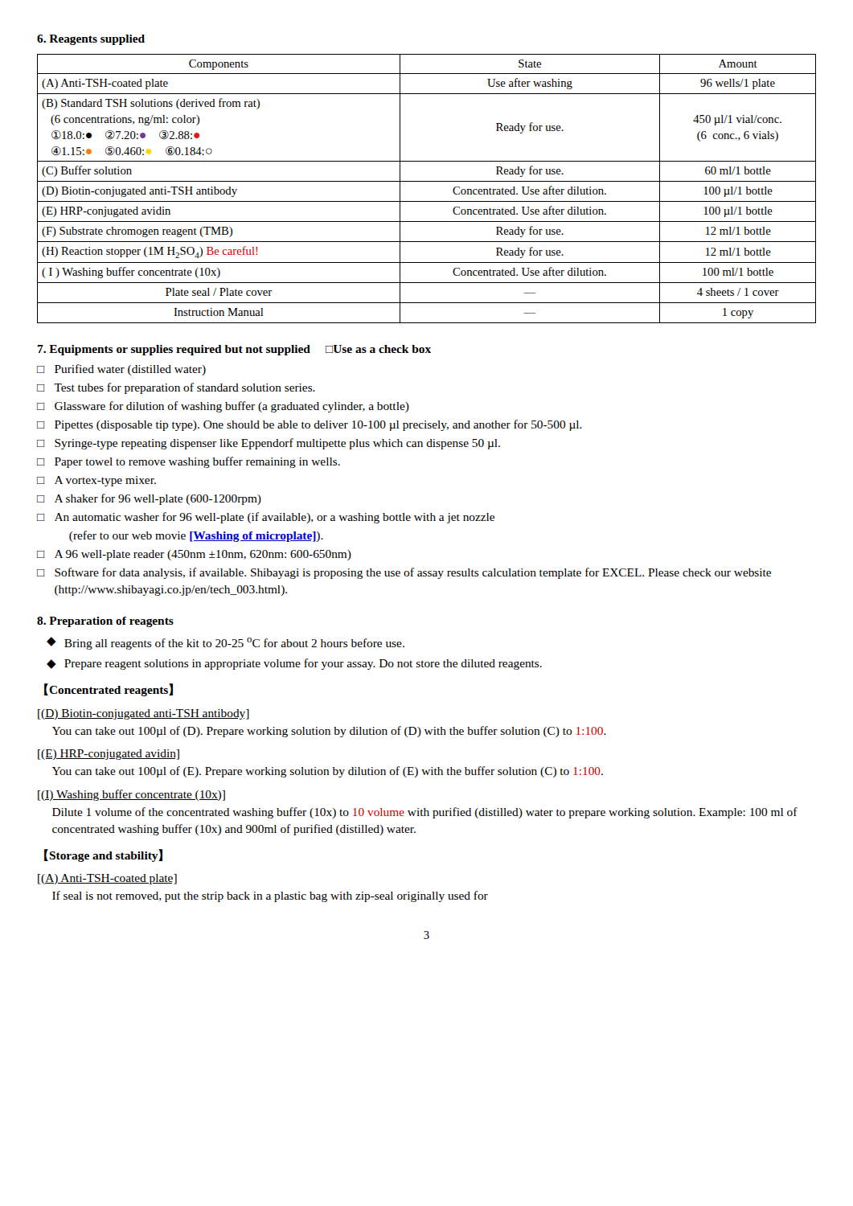6. Reagents supplied
| Components | State | Amount |
| --- | --- | --- |
| (A) Anti-TSH-coated plate | Use after washing | 96 wells/1 plate |
| (B) Standard TSH solutions (derived from rat) (6 concentrations, ng/ml: color) ①18.0: ● ②7.20: ● ③2.88: ● ④1.15: ● ⑤0.460: ● ⑥0.184: ○ | Ready for use. | 450 µl/1 vial/conc. (6 conc., 6 vials) |
| (C) Buffer solution | Ready for use. | 60 ml/1 bottle |
| (D) Biotin-conjugated anti-TSH antibody | Concentrated. Use after dilution. | 100 µl/1 bottle |
| (E) HRP-conjugated avidin | Concentrated. Use after dilution. | 100 µl/1 bottle |
| (F) Substrate chromogen reagent (TMB) | Ready for use. | 12 ml/1 bottle |
| (H) Reaction stopper (1M H 2 SO 4 ) Be careful! | Ready for use. | 12 ml/1 bottle |
| ( I ) Washing buffer concentrate (10x) | Concentrated. Use after dilution. | 100 ml/1 bottle |
| Plate seal / Plate cover | — | 4 sheets / 1 cover |
| Instruction Manual | — | 1 copy |
7. Equipments or supplies required but not supplied □Use as a check box
Purified water (distilled water)
Test tubes for preparation of standard solution series.
Glassware for dilution of washing buffer (a graduated cylinder, a bottle)
Pipettes (disposable tip type). One should be able to deliver 10-100 µl precisely, and another for 50-500 µl.
Syringe-type repeating dispenser like Eppendorf multipette plus which can dispense 50 µl.
Paper towel to remove washing buffer remaining in wells.
A vortex-type mixer.
A shaker for 96 well-plate (600-1200rpm)
An automatic washer for 96 well-plate (if available), or a washing bottle with a jet nozzle
(refer to our web movie [Washing of microplate]).
A 96 well-plate reader (450nm ±10nm, 620nm: 600-650nm)
Software for data analysis, if available. Shibayagi is proposing the use of assay results calculation template for EXCEL. Please check our website (http://www.shibayagi.co.jp/en/tech_003.html).
8. Preparation of reagents
Bring all reagents of the kit to 20-25 oC for about 2 hours before use.
Prepare reagent solutions in appropriate volume for your assay. Do not store the diluted reagents.
【Concentrated reagents】
[(D) Biotin-conjugated anti-TSH antibody]
You can take out 100µl of (D). Prepare working solution by dilution of (D) with the buffer solution (C) to 1:100.
[(E) HRP-conjugated avidin]
You can take out 100µl of (E). Prepare working solution by dilution of (E) with the buffer solution (C) to 1:100.
[(I) Washing buffer concentrate (10x)]
Dilute 1 volume of the concentrated washing buffer (10x) to 10 volume with purified (distilled) water to prepare working solution. Example: 100 ml of concentrated washing buffer (10x) and 900ml of purified (distilled) water.
【Storage and stability】
[(A) Anti-TSH-coated plate]
If seal is not removed, put the strip back in a plastic bag with zip-seal originally used for
3